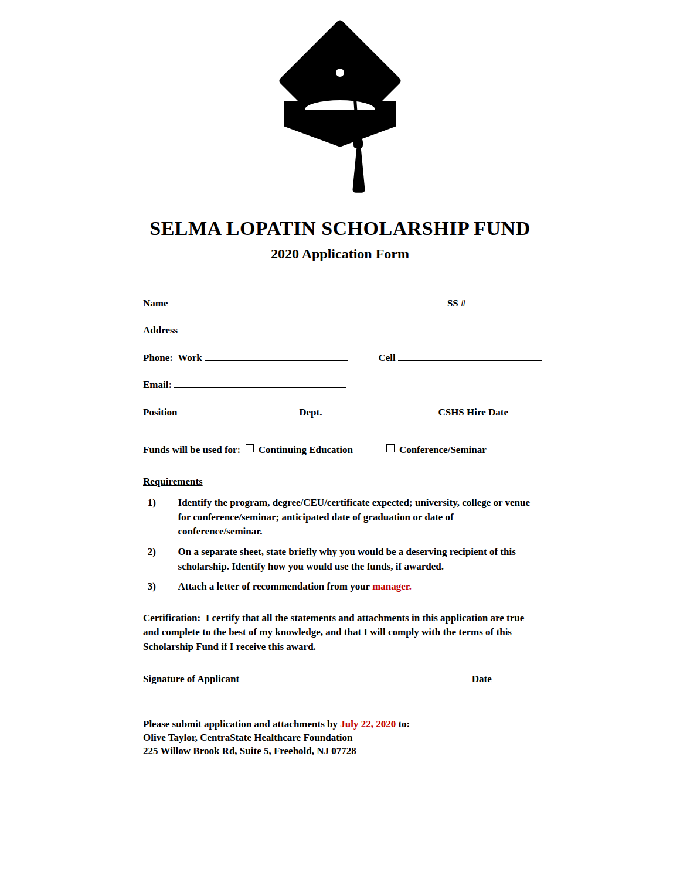SELMA LOPATIN SCHOLARSHIP FUND
2020 Application Form
Name SS #
Address
Phone: Work Cell
Email:
Position Dept. CSHS Hire Date
Funds will be used for: Continuing Education Conference/Seminar
Requirements
1) Identify the program, degree/CEU/certificate expected; university, college or venue for conference/seminar; anticipated date of graduation or date of conference/seminar.
2) On a separate sheet, state briefly why you would be a deserving recipient of this scholarship. Identify how you would use the funds, if awarded.
3) Attach a letter of recommendation from your manager.
Certification: I certify that all the statements and attachments in this application are true and complete to the best of my knowledge, and that I will comply with the terms of this Scholarship Fund if I receive this award.
Signature of Applicant Date
Please submit application and attachments by July 22, 2020 to:
Olive Taylor, CentraState Healthcare Foundation
225 Willow Brook Rd, Suite 5, Freehold, NJ 07728